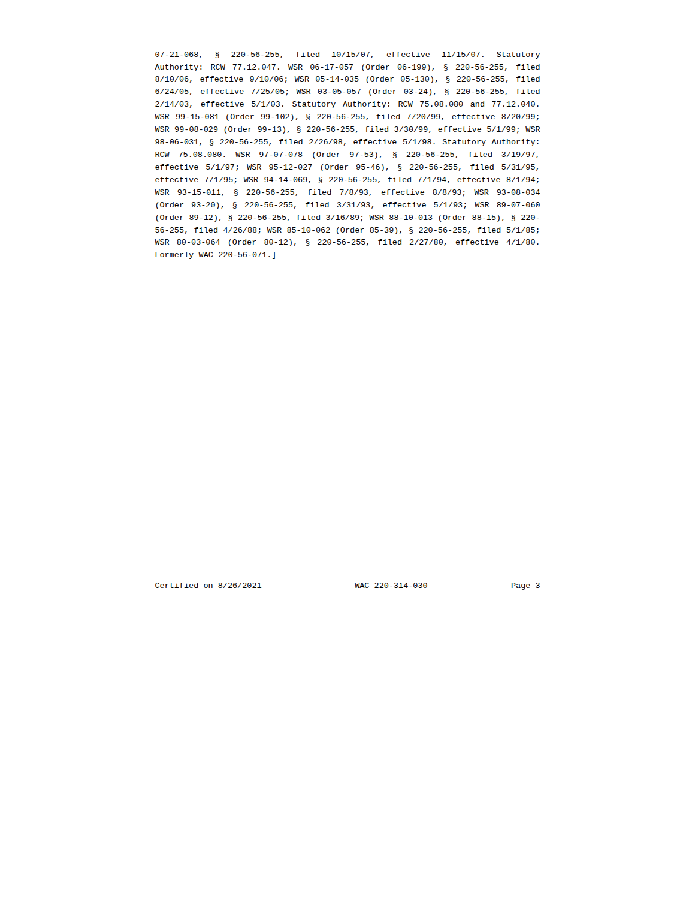07-21-068, § 220-56-255, filed 10/15/07, effective 11/15/07. Statutory Authority: RCW 77.12.047. WSR 06-17-057 (Order 06-199), § 220-56-255, filed 8/10/06, effective 9/10/06; WSR 05-14-035 (Order 05-130), § 220-56-255, filed 6/24/05, effective 7/25/05; WSR 03-05-057 (Order 03-24), § 220-56-255, filed 2/14/03, effective 5/1/03. Statutory Authority: RCW 75.08.080 and 77.12.040. WSR 99-15-081 (Order 99-102), § 220-56-255, filed 7/20/99, effective 8/20/99; WSR 99-08-029 (Order 99-13), § 220-56-255, filed 3/30/99, effective 5/1/99; WSR 98-06-031, § 220-56-255, filed 2/26/98, effective 5/1/98. Statutory Authority: RCW 75.08.080. WSR 97-07-078 (Order 97-53), § 220-56-255, filed 3/19/97, effective 5/1/97; WSR 95-12-027 (Order 95-46), § 220-56-255, filed 5/31/95, effective 7/1/95; WSR 94-14-069, § 220-56-255, filed 7/1/94, effective 8/1/94; WSR 93-15-011, § 220-56-255, filed 7/8/93, effective 8/8/93; WSR 93-08-034 (Order 93-20), § 220-56-255, filed 3/31/93, effective 5/1/93; WSR 89-07-060 (Order 89-12), § 220-56-255, filed 3/16/89; WSR 88-10-013 (Order 88-15), § 220-56-255, filed 4/26/88; WSR 85-10-062 (Order 85-39), § 220-56-255, filed 5/1/85; WSR 80-03-064 (Order 80-12), § 220-56-255, filed 2/27/80, effective 4/1/80. Formerly WAC 220-56-071.]
Certified on 8/26/2021
WAC 220-314-030
Page 3